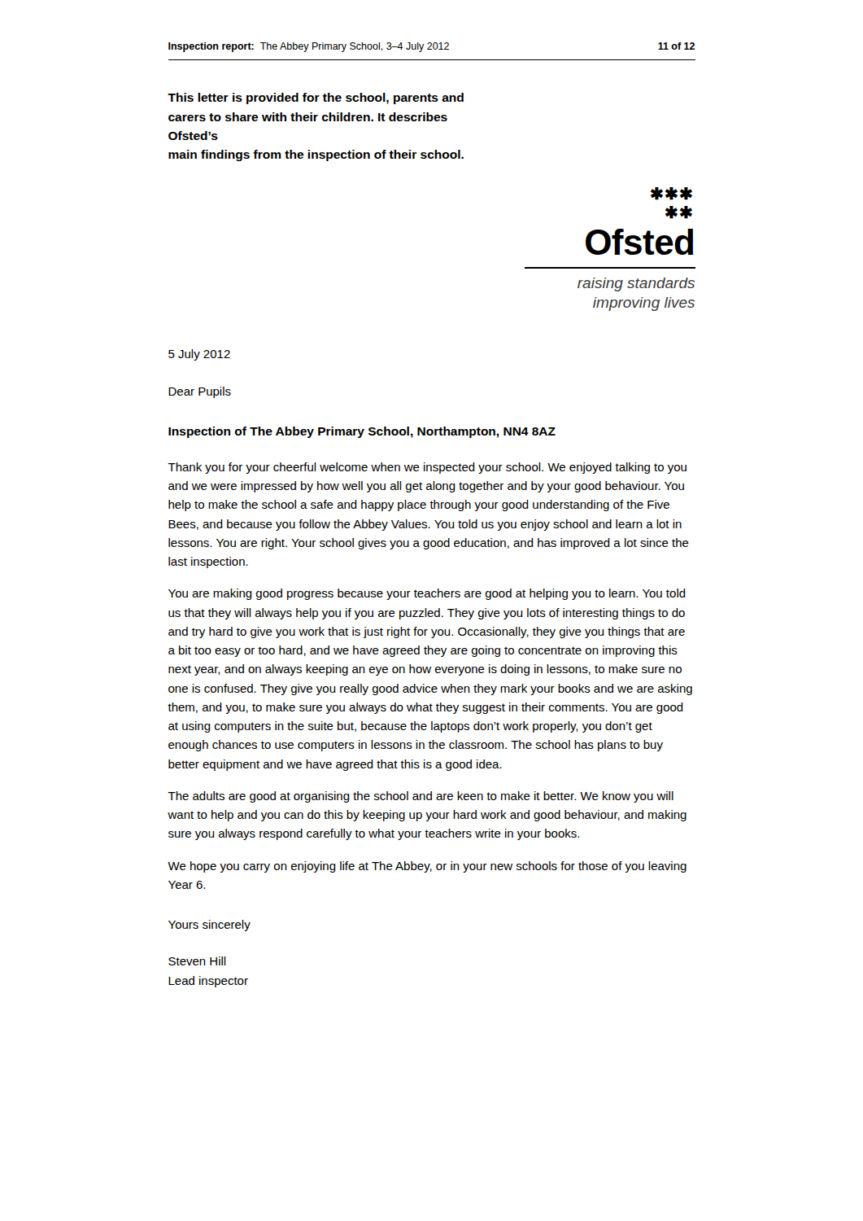Inspection report: The Abbey Primary School, 3–4 July 2012
11 of 12
This letter is provided for the school, parents and
carers to share with their children. It describes Ofsted’s
main findings from the inspection of their school.
✱✱✱
✱✱
Ofsted
raising standards
improving lives
5 July 2012
Dear Pupils
Inspection of The Abbey Primary School, Northampton, NN4 8AZ
Thank you for your cheerful welcome when we inspected your school. We enjoyed talking to you and we were impressed by how well you all get along together and by your good behaviour. You help to make the school a safe and happy place through your good understanding of the Five Bees, and because you follow the Abbey Values. You told us you enjoy school and learn a lot in lessons. You are right. Your school gives you a good education, and has improved a lot since the last inspection.
You are making good progress because your teachers are good at helping you to learn. You told us that they will always help you if you are puzzled. They give you lots of interesting things to do and try hard to give you work that is just right for you. Occasionally, they give you things that are a bit too easy or too hard, and we have agreed they are going to concentrate on improving this next year, and on always keeping an eye on how everyone is doing in lessons, to make sure no one is confused. They give you really good advice when they mark your books and we are asking them, and you, to make sure you always do what they suggest in their comments. You are good at using computers in the suite but, because the laptops don’t work properly, you don’t get enough chances to use computers in lessons in the classroom. The school has plans to buy better equipment and we have agreed that this is a good idea.
The adults are good at organising the school and are keen to make it better. We know you will want to help and you can do this by keeping up your hard work and good behaviour, and making sure you always respond carefully to what your teachers write in your books.
We hope you carry on enjoying life at The Abbey, or in your new schools for those of you leaving Year 6.
Yours sincerely
Steven Hill
Lead inspector